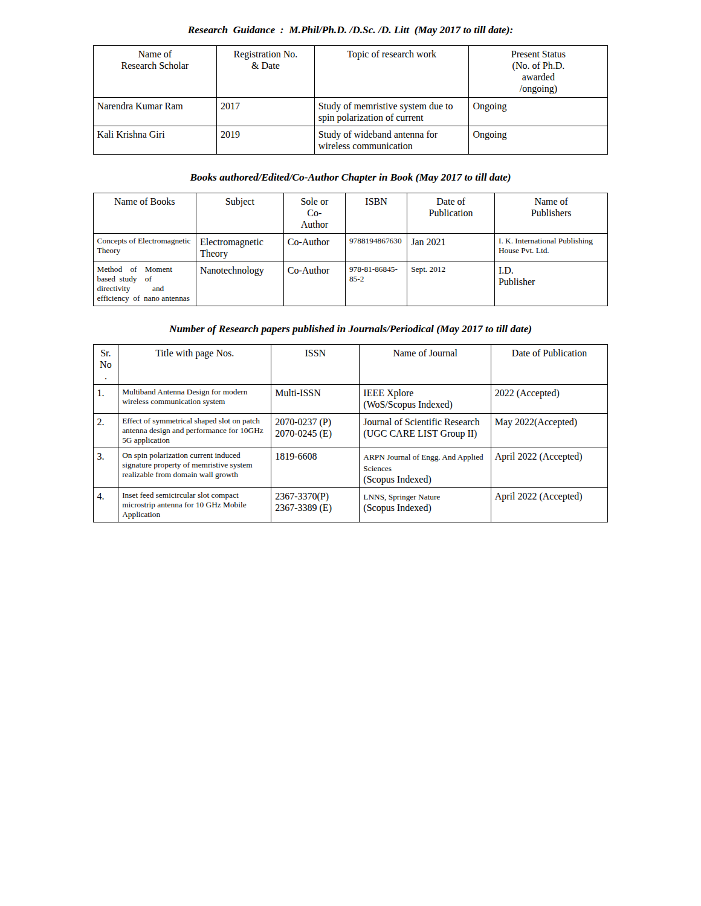Research Guidance : M.Phil/Ph.D. /D.Sc. /D. Litt (May 2017 to till date):
| Name of Research Scholar | Registration No. & Date | Topic of research work | Present Status (No. of Ph.D. awarded /ongoing) |
| --- | --- | --- | --- |
| Narendra Kumar Ram | 2017 | Study of memristive system due to spin polarization of current | Ongoing |
| Kali Krishna Giri | 2019 | Study of wideband antenna for wireless communication | Ongoing |
Books authored/Edited/Co-Author Chapter in Book (May 2017 to till date)
| Name of Books | Subject | Sole or Co- Author | ISBN | Date of Publication | Name of Publishers |
| --- | --- | --- | --- | --- | --- |
| Concepts of Electromagnetic Theory | Electromagnetic Theory | Co-Author | 9788194867630 | Jan 2021 | I. K. International Publishing House Pvt. Ltd. |
| Method of Moment based study of directivity and efficiency of nano antennas | Nanotechnology | Co-Author | 978-81-86845-85-2 | Sept. 2012 | I.D. Publisher |
Number of Research papers published in Journals/Periodical (May 2017 to till date)
| Sr. No . | Title with page Nos. | ISSN | Name of Journal | Date of Publication |
| --- | --- | --- | --- | --- |
| 1. | Multiband Antenna Design for modern wireless communication system | Multi-ISSN | IEEE Xplore (WoS/Scopus Indexed) | 2022 (Accepted) |
| 2. | Effect of symmetrical shaped slot on patch antenna design and performance for 10GHz 5G application | 2070-0237 (P) 2070-0245 (E) | Journal of Scientific Research (UGC CARE LIST Group II) | May 2022(Accepted) |
| 3. | On spin polarization current induced signature property of memristive system realizable from domain wall growth | 1819-6608 | ARPN Journal of Engg. And Applied Sciences (Scopus Indexed) | April 2022 (Accepted) |
| 4. | Inset feed semicircular slot compact microstrip antenna for 10 GHz Mobile Application | 2367-3370(P) 2367-3389 (E) | LNNS, Springer Nature (Scopus Indexed) | April 2022 (Accepted) |